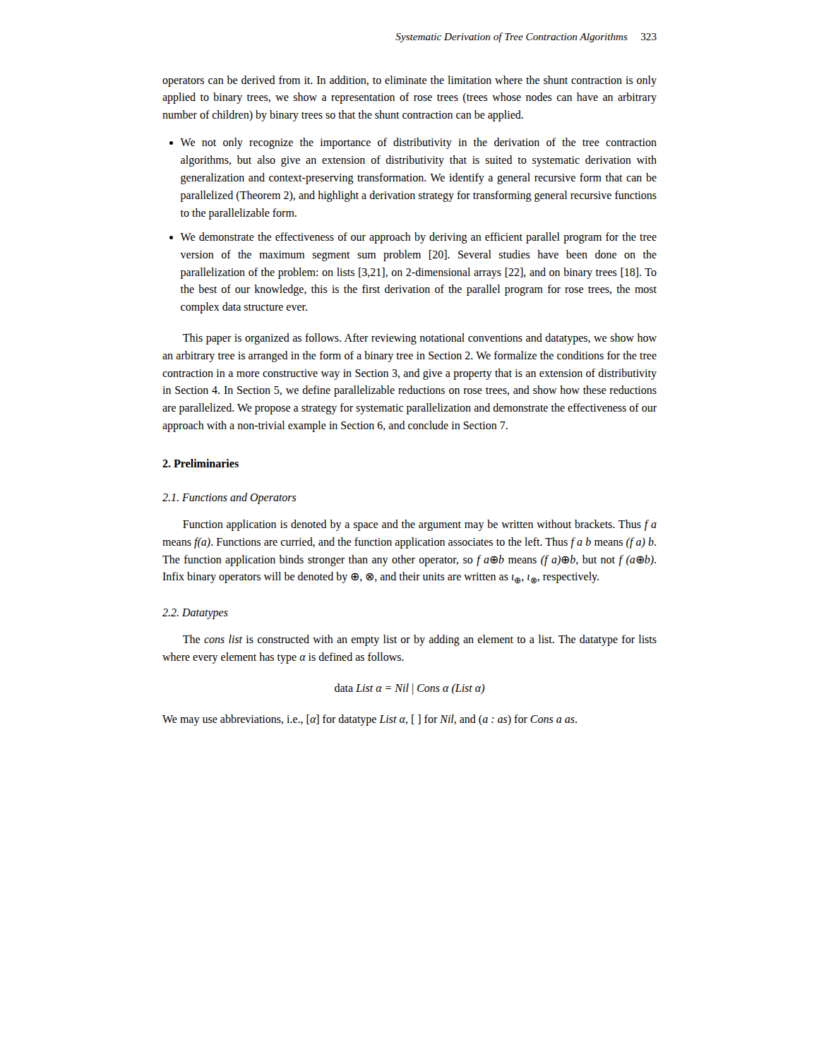Systematic Derivation of Tree Contraction Algorithms323
operators can be derived from it. In addition, to eliminate the limitation where the shunt contraction is only applied to binary trees, we show a representation of rose trees (trees whose nodes can have an arbitrary number of children) by binary trees so that the shunt contraction can be applied.
We not only recognize the importance of distributivity in the derivation of the tree contraction algorithms, but also give an extension of distributivity that is suited to systematic derivation with generalization and context-preserving transformation. We identify a general recursive form that can be parallelized (Theorem 2), and highlight a derivation strategy for transforming general recursive functions to the parallelizable form.
We demonstrate the effectiveness of our approach by deriving an efficient parallel program for the tree version of the maximum segment sum problem [20]. Several studies have been done on the parallelization of the problem: on lists [3,21], on 2-dimensional arrays [22], and on binary trees [18]. To the best of our knowledge, this is the first derivation of the parallel program for rose trees, the most complex data structure ever.
This paper is organized as follows. After reviewing notational conventions and datatypes, we show how an arbitrary tree is arranged in the form of a binary tree in Section 2. We formalize the conditions for the tree contraction in a more constructive way in Section 3, and give a property that is an extension of distributivity in Section 4. In Section 5, we define parallelizable reductions on rose trees, and show how these reductions are parallelized. We propose a strategy for systematic parallelization and demonstrate the effectiveness of our approach with a non-trivial example in Section 6, and conclude in Section 7.
2. Preliminaries
2.1. Functions and Operators
Function application is denoted by a space and the argument may be written without brackets. Thus f a means f(a). Functions are curried, and the function application associates to the left. Thus f a b means (f a) b. The function application binds stronger than any other operator, so f a⊕b means (f a)⊕b, but not f (a⊕b). Infix binary operators will be denoted by ⊕, ⊗, and their units are written as ι⊕, ι⊗, respectively.
2.2. Datatypes
The cons list is constructed with an empty list or by adding an element to a list. The datatype for lists where every element has type α is defined as follows.
data List α = Nil | Cons α (List α)
We may use abbreviations, i.e., [α] for datatype List α, [ ] for Nil, and (a : as) for Cons a as.